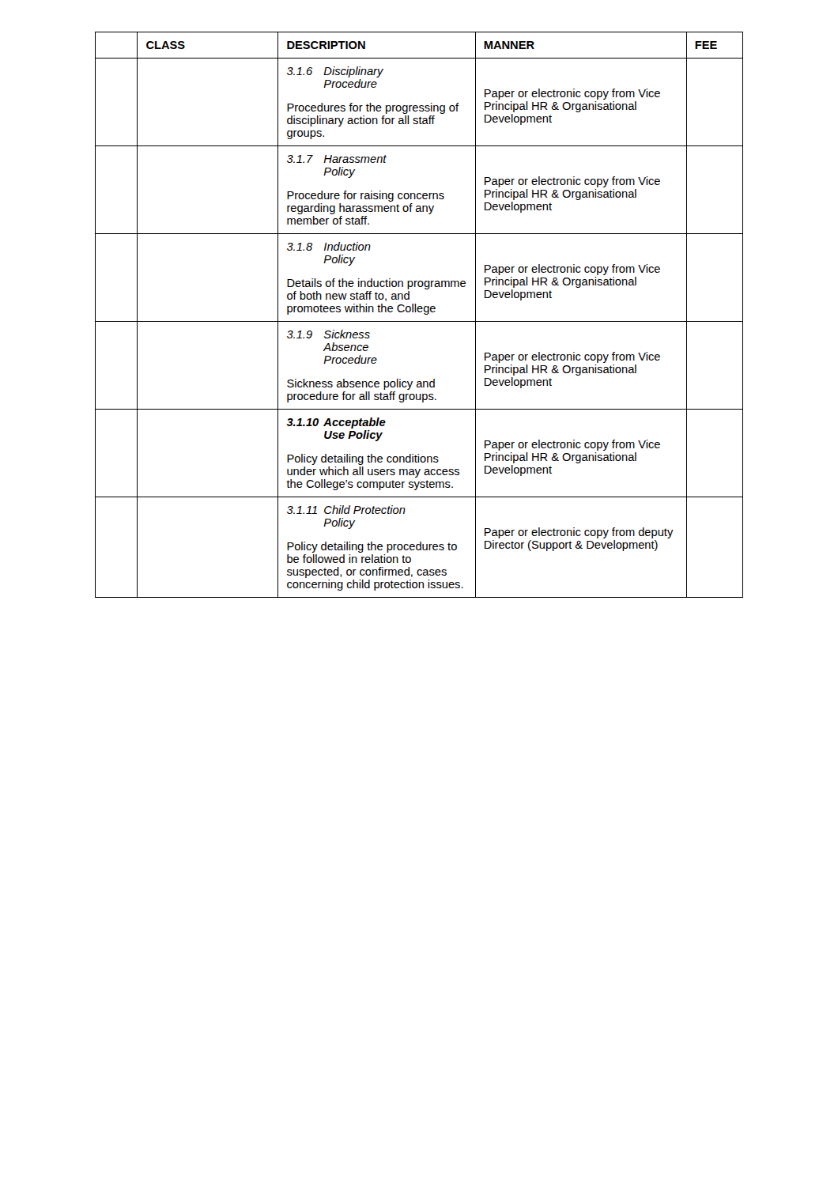| | CLASS | DESCRIPTION | MANNER | FEE |
| --- | --- | --- | --- | --- |
| | | 3.1.6 Disciplinary Procedure Procedures for the progressing of disciplinary action for all staff groups. | Paper or electronic copy from Vice Principal HR & Organisational Development | |
| | | 3.1.7 Harassment Policy Procedure for raising concerns regarding harassment of any member of staff. | Paper or electronic copy from Vice Principal HR & Organisational Development | |
| | | 3.1.8 Induction Policy Details of the induction programme of both new staff to, and promotees within the College | Paper or electronic copy from Vice Principal HR & Organisational Development | |
| | | 3.1.9 Sickness Absence Procedure Sickness absence policy and procedure for all staff groups. | Paper or electronic copy from Vice Principal HR & Organisational Development | |
| | | 3.1.10 Acceptable Use Policy Policy detailing the conditions under which all users may access the College’s computer systems. | Paper or electronic copy from Vice Principal HR & Organisational Development | |
| | | 3.1.11 Child Protection Policy Policy detailing the procedures to be followed in relation to suspected, or confirmed, cases concerning child protection issues. | Paper or electronic copy from deputy Director (Support & Development) | |